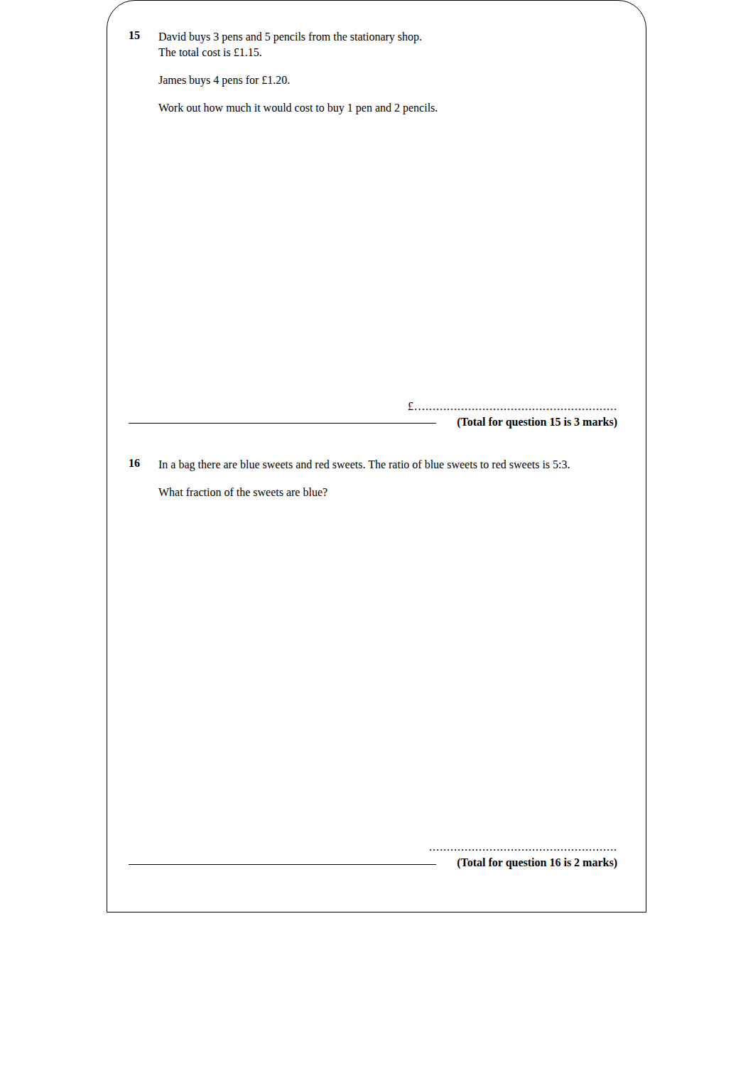15
David buys 3 pens and 5 pencils from the stationary shop.
The total cost is £1.15.
James buys 4 pens for £1.20.
Work out how much it would cost to buy 1 pen and 2 pencils.
£…......................................................
(Total for question 15 is 3 marks)
16
In a bag there are blue sweets and red sweets. The ratio of blue sweets to red sweets is 5:3.
What fraction of the sweets are blue?
.....................................................
(Total for question 16 is 2 marks)